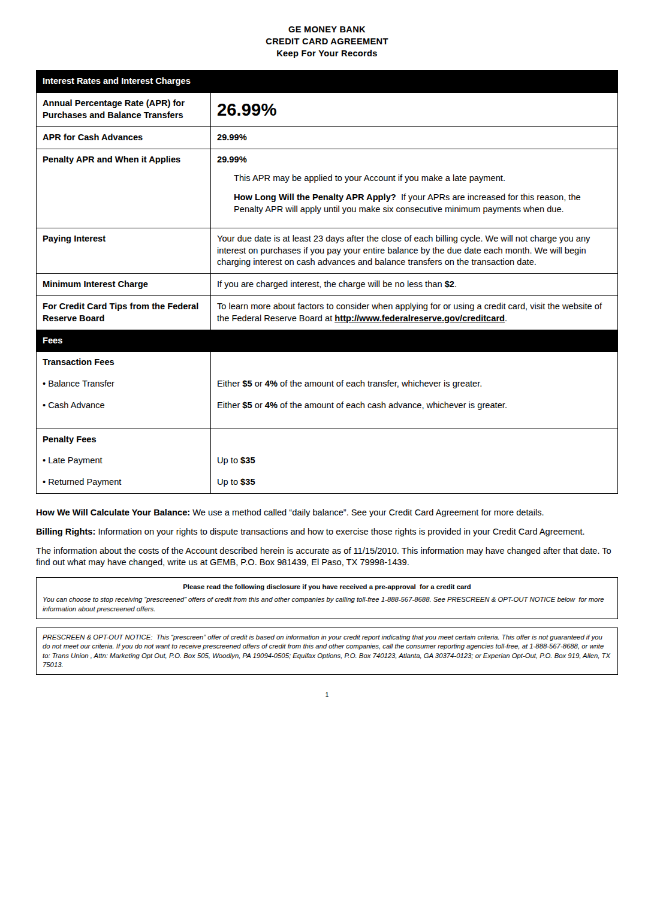GE MONEY BANK
CREDIT CARD AGREEMENT
Keep For Your Records
| Interest Rates and Interest Charges |
| Annual Percentage Rate (APR) for Purchases and Balance Transfers | 26.99% |
| APR for Cash Advances | 29.99% |
| Penalty APR and When it Applies | 29.99% This APR may be applied to your Account if you make a late payment. How Long Will the Penalty APR Apply? If your APRs are increased for this reason, the Penalty APR will apply until you make six consecutive minimum payments when due. |
| Paying Interest | Your due date is at least 23 days after the close of each billing cycle. We will not charge you any interest on purchases if you pay your entire balance by the due date each month. We will begin charging interest on cash advances and balance transfers on the transaction date. |
| Minimum Interest Charge | If you are charged interest, the charge will be no less than $2 . |
| For Credit Card Tips from the Federal Reserve Board | To learn more about factors to consider when applying for or using a credit card, visit the website of the Federal Reserve Board at http://www.federalreserve.gov/creditcard . |
| Fees |
| Transaction Fees | |
| • Balance Transfer | Either $5 or 4% of the amount of each transfer, whichever is greater. |
| • Cash Advance | Either $5 or 4% of the amount of each cash advance, whichever is greater. |
| Penalty Fees | |
| • Late Payment | Up to $35 |
| • Returned Payment | Up to $35 |
How We Will Calculate Your Balance: We use a method called “daily balance”. See your Credit Card Agreement for more details.
Billing Rights: Information on your rights to dispute transactions and how to exercise those rights is provided in your Credit Card Agreement.
The information about the costs of the Account described herein is accurate as of 11/15/2010. This information may have changed after that date. To find out what may have changed, write us at GEMB, P.O. Box 981439, El Paso, TX 79998-1439.
Please read the following disclosure if you have received a pre-approval for a credit card
You can choose to stop receiving “prescreened” offers of credit from this and other companies by calling toll-free 1-888-567-8688. See PRESCREEN & OPT-OUT NOTICE below for more information about prescreened offers.
PRESCREEN & OPT-OUT NOTICE: This “prescreen” offer of credit is based on information in your credit report indicating that you meet certain criteria. This offer is not guaranteed if you do not meet our criteria. If you do not want to receive prescreened offers of credit from this and other companies, call the consumer reporting agencies toll-free, at 1-888-567-8688, or write to: Trans Union , Attn: Marketing Opt Out, P.O. Box 505, Woodlyn, PA 19094-0505; Equifax Options, P.O. Box 740123, Atlanta, GA 30374-0123; or Experian Opt-Out, P.O. Box 919, Allen, TX 75013.
1